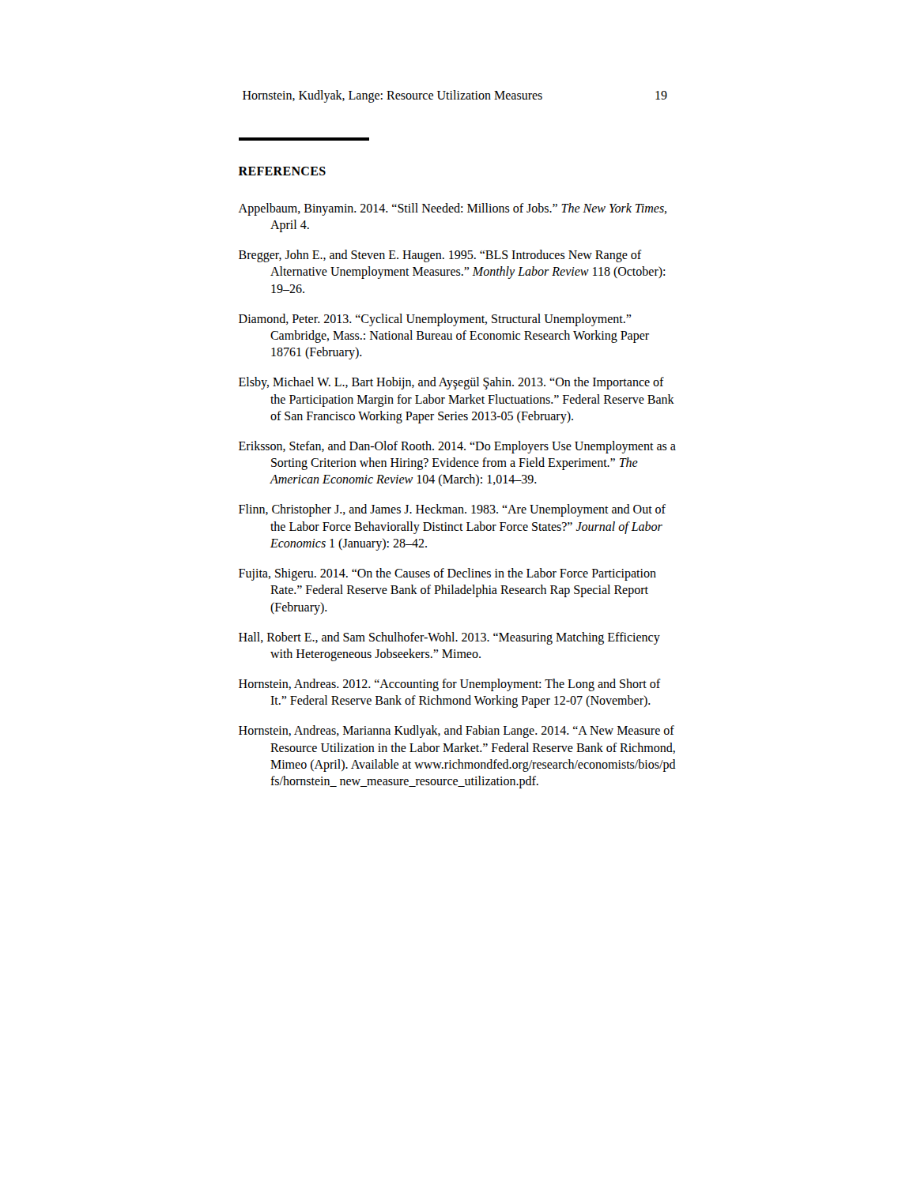Hornstein, Kudlyak, Lange: Resource Utilization Measures 19
REFERENCES
Appelbaum, Binyamin. 2014. “Still Needed: Millions of Jobs.” The New York Times, April 4.
Bregger, John E., and Steven E. Haugen. 1995. “BLS Introduces New Range of Alternative Unemployment Measures.” Monthly Labor Review 118 (October): 19–26.
Diamond, Peter. 2013. “Cyclical Unemployment, Structural Unemployment.” Cambridge, Mass.: National Bureau of Economic Research Working Paper 18761 (February).
Elsby, Michael W. L., Bart Hobijn, and Ayşegül Şahin. 2013. “On the Importance of the Participation Margin for Labor Market Fluctuations.” Federal Reserve Bank of San Francisco Working Paper Series 2013-05 (February).
Eriksson, Stefan, and Dan-Olof Rooth. 2014. “Do Employers Use Unemployment as a Sorting Criterion when Hiring? Evidence from a Field Experiment.” The American Economic Review 104 (March): 1,014–39.
Flinn, Christopher J., and James J. Heckman. 1983. “Are Unemployment and Out of the Labor Force Behaviorally Distinct Labor Force States?” Journal of Labor Economics 1 (January): 28–42.
Fujita, Shigeru. 2014. “On the Causes of Declines in the Labor Force Participation Rate.” Federal Reserve Bank of Philadelphia Research Rap Special Report (February).
Hall, Robert E., and Sam Schulhofer-Wohl. 2013. “Measuring Matching Efficiency with Heterogeneous Jobseekers.” Mimeo.
Hornstein, Andreas. 2012. “Accounting for Unemployment: The Long and Short of It.” Federal Reserve Bank of Richmond Working Paper 12-07 (November).
Hornstein, Andreas, Marianna Kudlyak, and Fabian Lange. 2014. “A New Measure of Resource Utilization in the Labor Market.” Federal Reserve Bank of Richmond, Mimeo (April). Available at www.richmondfed.org/research/economists/bios/pdfs/hornstein_ new_measure_resource_utilization.pdf.